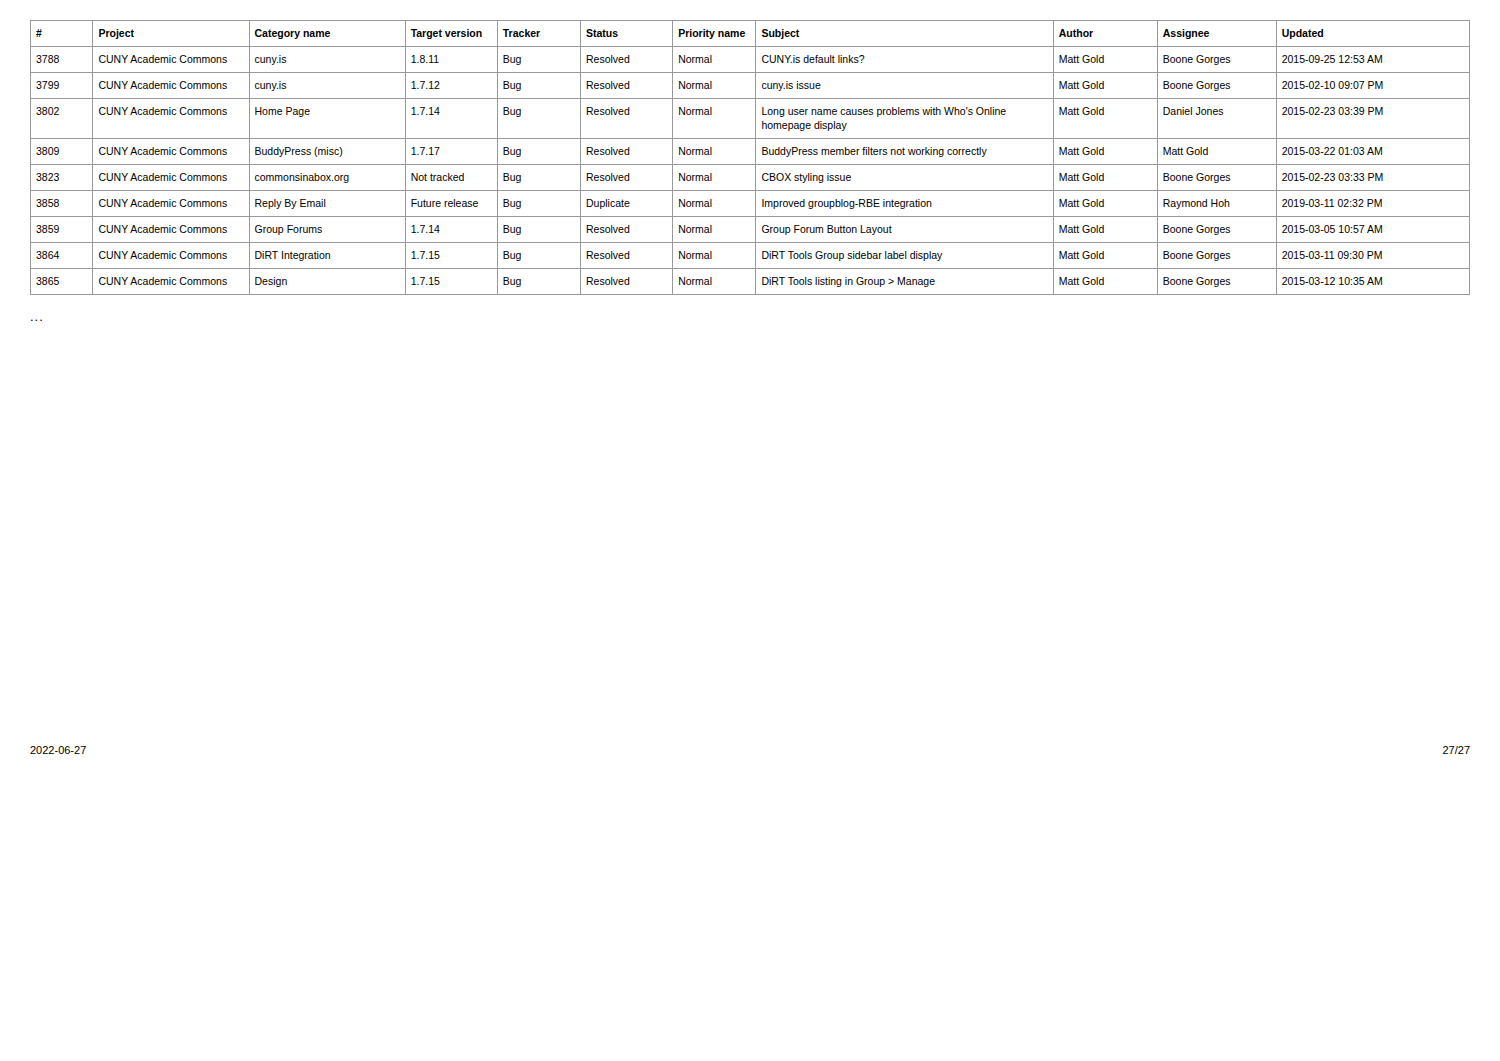| # | Project | Category name | Target version | Tracker | Status | Priority name | Subject | Author | Assignee | Updated |
| --- | --- | --- | --- | --- | --- | --- | --- | --- | --- | --- |
| 3788 | CUNY Academic Commons | cuny.is | 1.8.11 | Bug | Resolved | Normal | CUNY.is default links? | Matt Gold | Boone Gorges | 2015-09-25 12:53 AM |
| 3799 | CUNY Academic Commons | cuny.is | 1.7.12 | Bug | Resolved | Normal | cuny.is issue | Matt Gold | Boone Gorges | 2015-02-10 09:07 PM |
| 3802 | CUNY Academic Commons | Home Page | 1.7.14 | Bug | Resolved | Normal | Long user name causes problems with Who's Online homepage display | Matt Gold | Daniel Jones | 2015-02-23 03:39 PM |
| 3809 | CUNY Academic Commons | BuddyPress (misc) | 1.7.17 | Bug | Resolved | Normal | BuddyPress member filters not working correctly | Matt Gold | Matt Gold | 2015-03-22 01:03 AM |
| 3823 | CUNY Academic Commons | commonsinabox.org | Not tracked | Bug | Resolved | Normal | CBOX styling issue | Matt Gold | Boone Gorges | 2015-02-23 03:33 PM |
| 3858 | CUNY Academic Commons | Reply By Email | Future release | Bug | Duplicate | Normal | Improved groupblog-RBE integration | Matt Gold | Raymond Hoh | 2019-03-11 02:32 PM |
| 3859 | CUNY Academic Commons | Group Forums | 1.7.14 | Bug | Resolved | Normal | Group Forum Button Layout | Matt Gold | Boone Gorges | 2015-03-05 10:57 AM |
| 3864 | CUNY Academic Commons | DiRT Integration | 1.7.15 | Bug | Resolved | Normal | DiRT Tools Group sidebar label display | Matt Gold | Boone Gorges | 2015-03-11 09:30 PM |
| 3865 | CUNY Academic Commons | Design | 1.7.15 | Bug | Resolved | Normal | DiRT Tools listing in Group > Manage | Matt Gold | Boone Gorges | 2015-03-12 10:35 AM |
...
2022-06-27 27/27